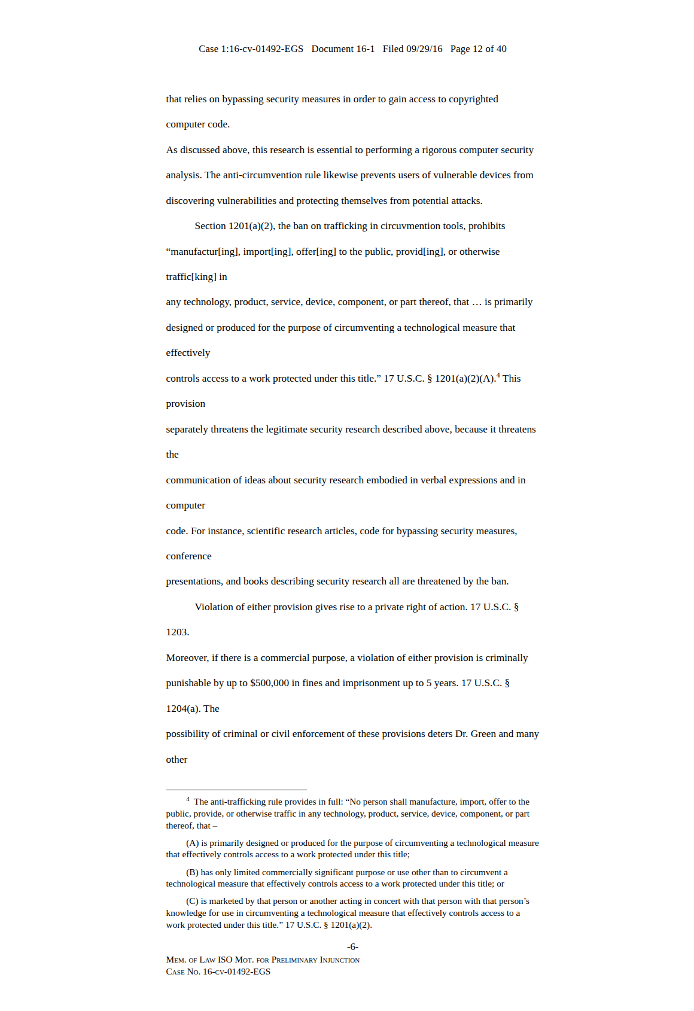Case 1:16-cv-01492-EGS Document 16-1 Filed 09/29/16 Page 12 of 40
that relies on bypassing security measures in order to gain access to copyrighted computer code.
As discussed above, this research is essential to performing a rigorous computer security
analysis. The anti-circumvention rule likewise prevents users of vulnerable devices from
discovering vulnerabilities and protecting themselves from potential attacks.
Section 1201(a)(2), the ban on trafficking in circuvmention tools, prohibits
“manufactur[ing], import[ing], offer[ing] to the public, provid[ing], or otherwise traffic[king] in
any technology, product, service, device, component, or part thereof, that … is primarily
designed or produced for the purpose of circumventing a technological measure that effectively
controls access to a work protected under this title.” 17 U.S.C. § 1201(a)(2)(A).4 This provision
separately threatens the legitimate security research described above, because it threatens the
communication of ideas about security research embodied in verbal expressions and in computer
code. For instance, scientific research articles, code for bypassing security measures, conference
presentations, and books describing security research all are threatened by the ban.
Violation of either provision gives rise to a private right of action. 17 U.S.C. § 1203.
Moreover, if there is a commercial purpose, a violation of either provision is criminally
punishable by up to $500,000 in fines and imprisonment up to 5 years. 17 U.S.C. § 1204(a). The
possibility of criminal or civil enforcement of these provisions deters Dr. Green and many other
4 The anti-trafficking rule provides in full: “No person shall manufacture, import, offer to the public, provide, or otherwise traffic in any technology, product, service, device, component, or part thereof, that –
(A) is primarily designed or produced for the purpose of circumventing a technological measure that effectively controls access to a work protected under this title;
(B) has only limited commercially significant purpose or use other than to circumvent a technological measure that effectively controls access to a work protected under this title; or
(C) is marketed by that person or another acting in concert with that person with that person’s knowledge for use in circumventing a technological measure that effectively controls access to a work protected under this title.” 17 U.S.C. § 1201(a)(2).
-6-
Mem. of Law ISO Mot. for Preliminary Injunction
Case No. 16-cv-01492-EGS